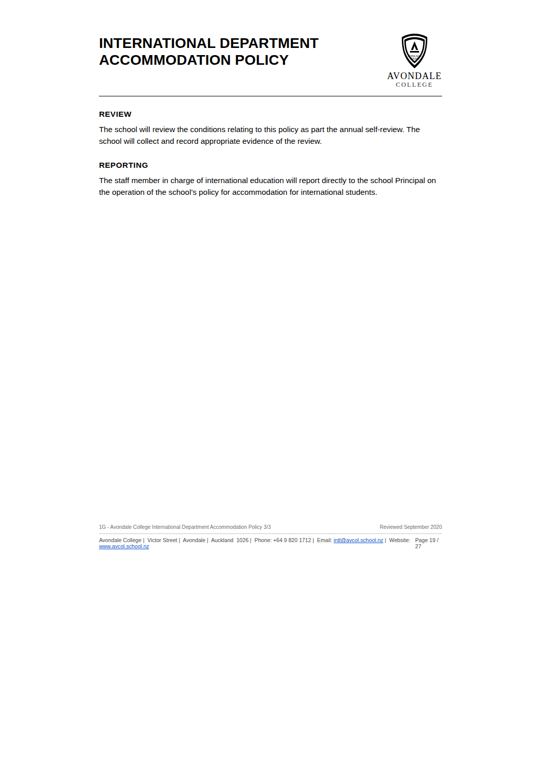International Department
Accommodation Policy
KOHIA NGA TAIKAKA
AVONDALE
COLLEGE
Review
The school will review the conditions relating to this policy as part the annual self-review. The school will collect and record appropriate evidence of the review.
Reporting
The staff member in charge of international education will report directly to the school Principal on the operation of the school’s policy for accommodation for international students.
1G - Avondale College International Department Accommodation Policy 3/3 Reviewed September 2020
--------------------------------------------------------------------------------------------------------------------------------------------------------------------------------------------------------------------------------------
Avondale College | Victor Street | Avondale | Auckland 1026 | Phone: +64 9 820 1712 | Email: intl@avcol.school.nz | Website: www.avcol.school.nz Page 19 / 27